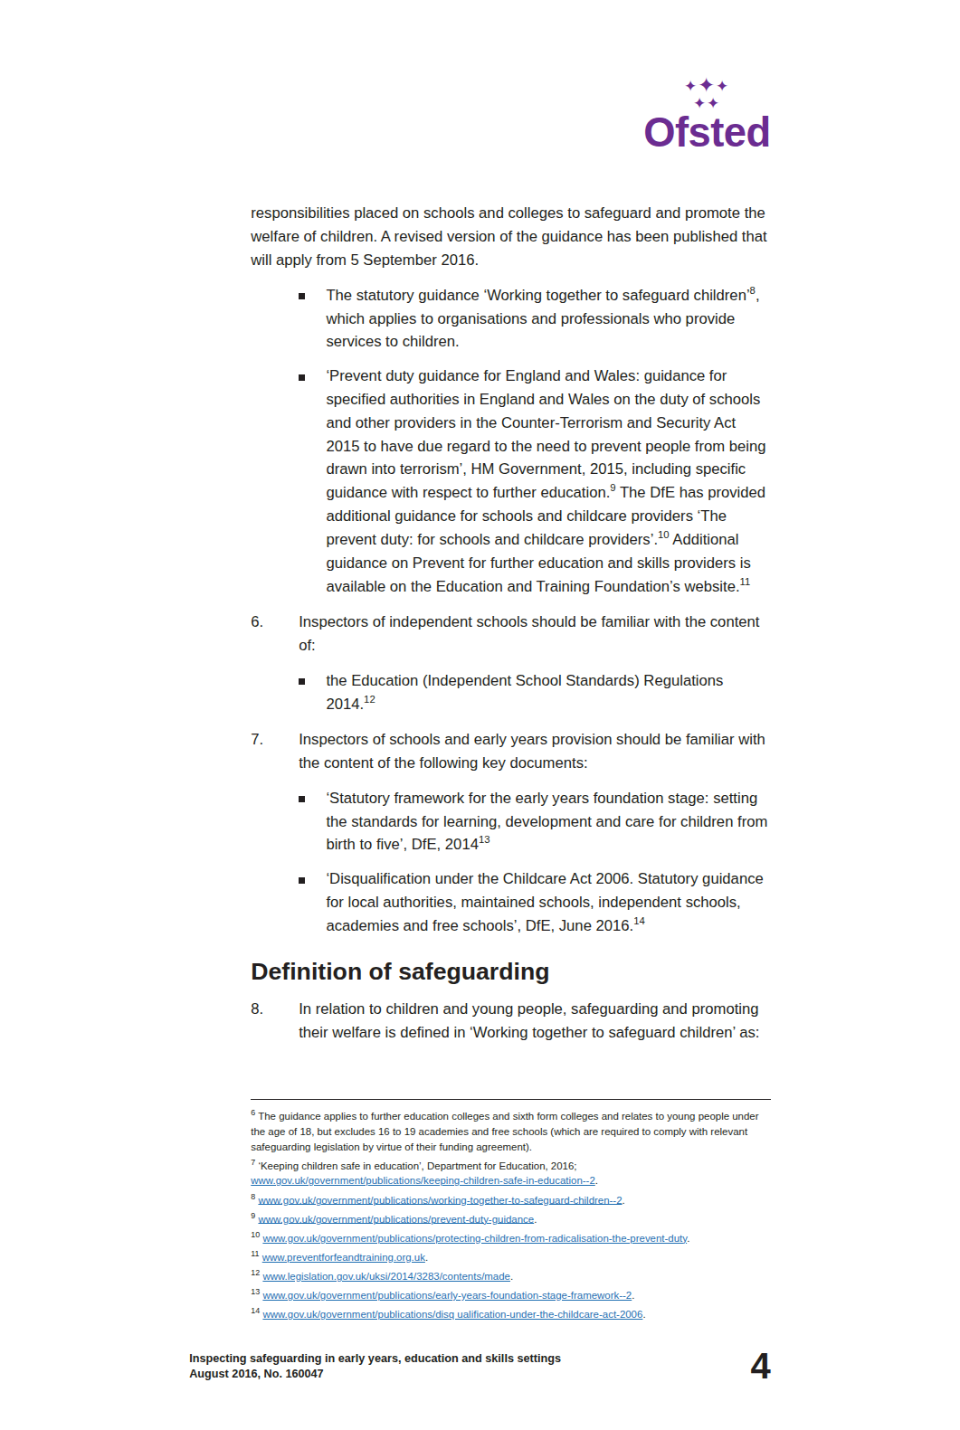✦✦✦
✦✦
Ofsted
responsibilities placed on schools and colleges to safeguard and promote the welfare of children. A revised version of the guidance has been published that will apply from 5 September 2016.
The statutory guidance ‘Working together to safeguard children’8, which applies to organisations and professionals who provide services to children.
‘Prevent duty guidance for England and Wales: guidance for specified authorities in England and Wales on the duty of schools and other providers in the Counter-Terrorism and Security Act 2015 to have due regard to the need to prevent people from being drawn into terrorism’, HM Government, 2015, including specific guidance with respect to further education.9 The DfE has provided additional guidance for schools and childcare providers ‘The prevent duty: for schools and childcare providers’.10 Additional guidance on Prevent for further education and skills providers is available on the Education and Training Foundation’s website.11
6. Inspectors of independent schools should be familiar with the content of:
the Education (Independent School Standards) Regulations 2014.12
7. Inspectors of schools and early years provision should be familiar with the content of the following key documents:
‘Statutory framework for the early years foundation stage: setting the standards for learning, development and care for children from birth to five’, DfE, 201413
‘Disqualification under the Childcare Act 2006. Statutory guidance for local authorities, maintained schools, independent schools, academies and free schools’, DfE, June 2016.14
Definition of safeguarding
8. In relation to children and young people, safeguarding and promoting their welfare is defined in ‘Working together to safeguard children’ as:
6 The guidance applies to further education colleges and sixth form colleges and relates to young people under the age of 18, but excludes 16 to 19 academies and free schools (which are required to comply with relevant safeguarding legislation by virtue of their funding agreement).
7 ‘Keeping children safe in education’, Department for Education, 2016;
www.gov.uk/government/publications/keeping-children-safe-in-education--2.
8 www.gov.uk/government/publications/working-together-to-safeguard-children--2.
9 www.gov.uk/government/publications/prevent-duty-guidance.
10 www.gov.uk/government/publications/protecting-children-from-radicalisation-the-prevent-duty.
11 www.preventforfeandtraining.org.uk.
12 www.legislation.gov.uk/uksi/2014/3283/contents/made.
13 www.gov.uk/government/publications/early-years-foundation-stage-framework--2.
14 www.gov.uk/government/publications/disq ualification-under-the-childcare-act-2006.
Inspecting safeguarding in early years, education and skills settings
August 2016, No. 160047
4